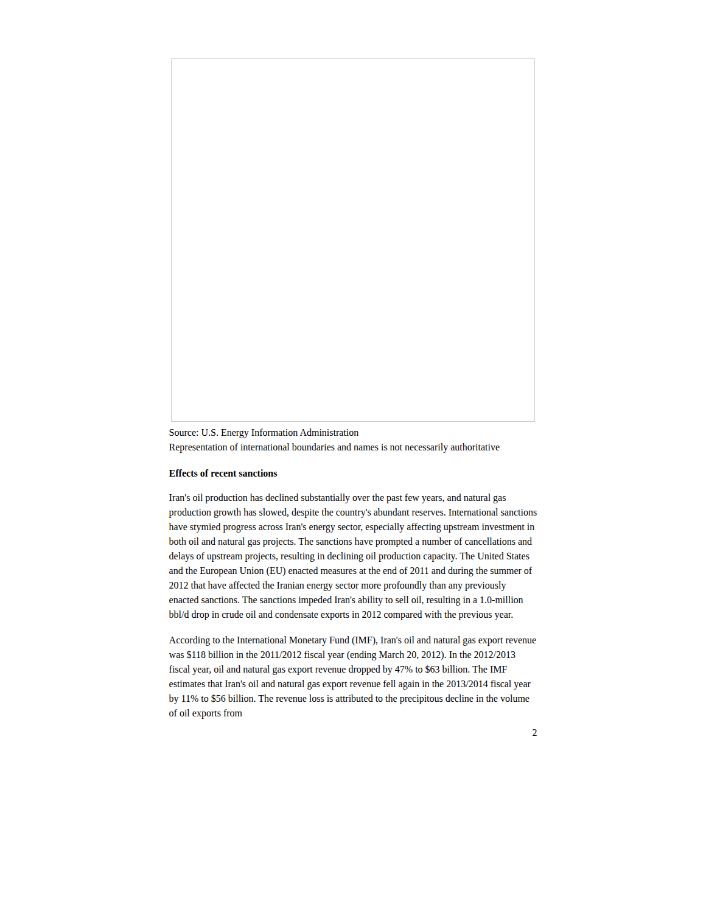Source: U.S. Energy Information Administration
Representation of international boundaries and names is not necessarily authoritative
Effects of recent sanctions
Iran's oil production has declined substantially over the past few years, and natural gas production growth has slowed, despite the country's abundant reserves. International sanctions have stymied progress across Iran's energy sector, especially affecting upstream investment in both oil and natural gas projects. The sanctions have prompted a number of cancellations and delays of upstream projects, resulting in declining oil production capacity. The United States and the European Union (EU) enacted measures at the end of 2011 and during the summer of 2012 that have affected the Iranian energy sector more profoundly than any previously enacted sanctions. The sanctions impeded Iran's ability to sell oil, resulting in a 1.0-million bbl/d drop in crude oil and condensate exports in 2012 compared with the previous year.
According to the International Monetary Fund (IMF), Iran's oil and natural gas export revenue was $118 billion in the 2011/2012 fiscal year (ending March 20, 2012). In the 2012/2013 fiscal year, oil and natural gas export revenue dropped by 47% to $63 billion. The IMF estimates that Iran's oil and natural gas export revenue fell again in the 2013/2014 fiscal year by 11% to $56 billion. The revenue loss is attributed to the precipitous decline in the volume of oil exports from
2